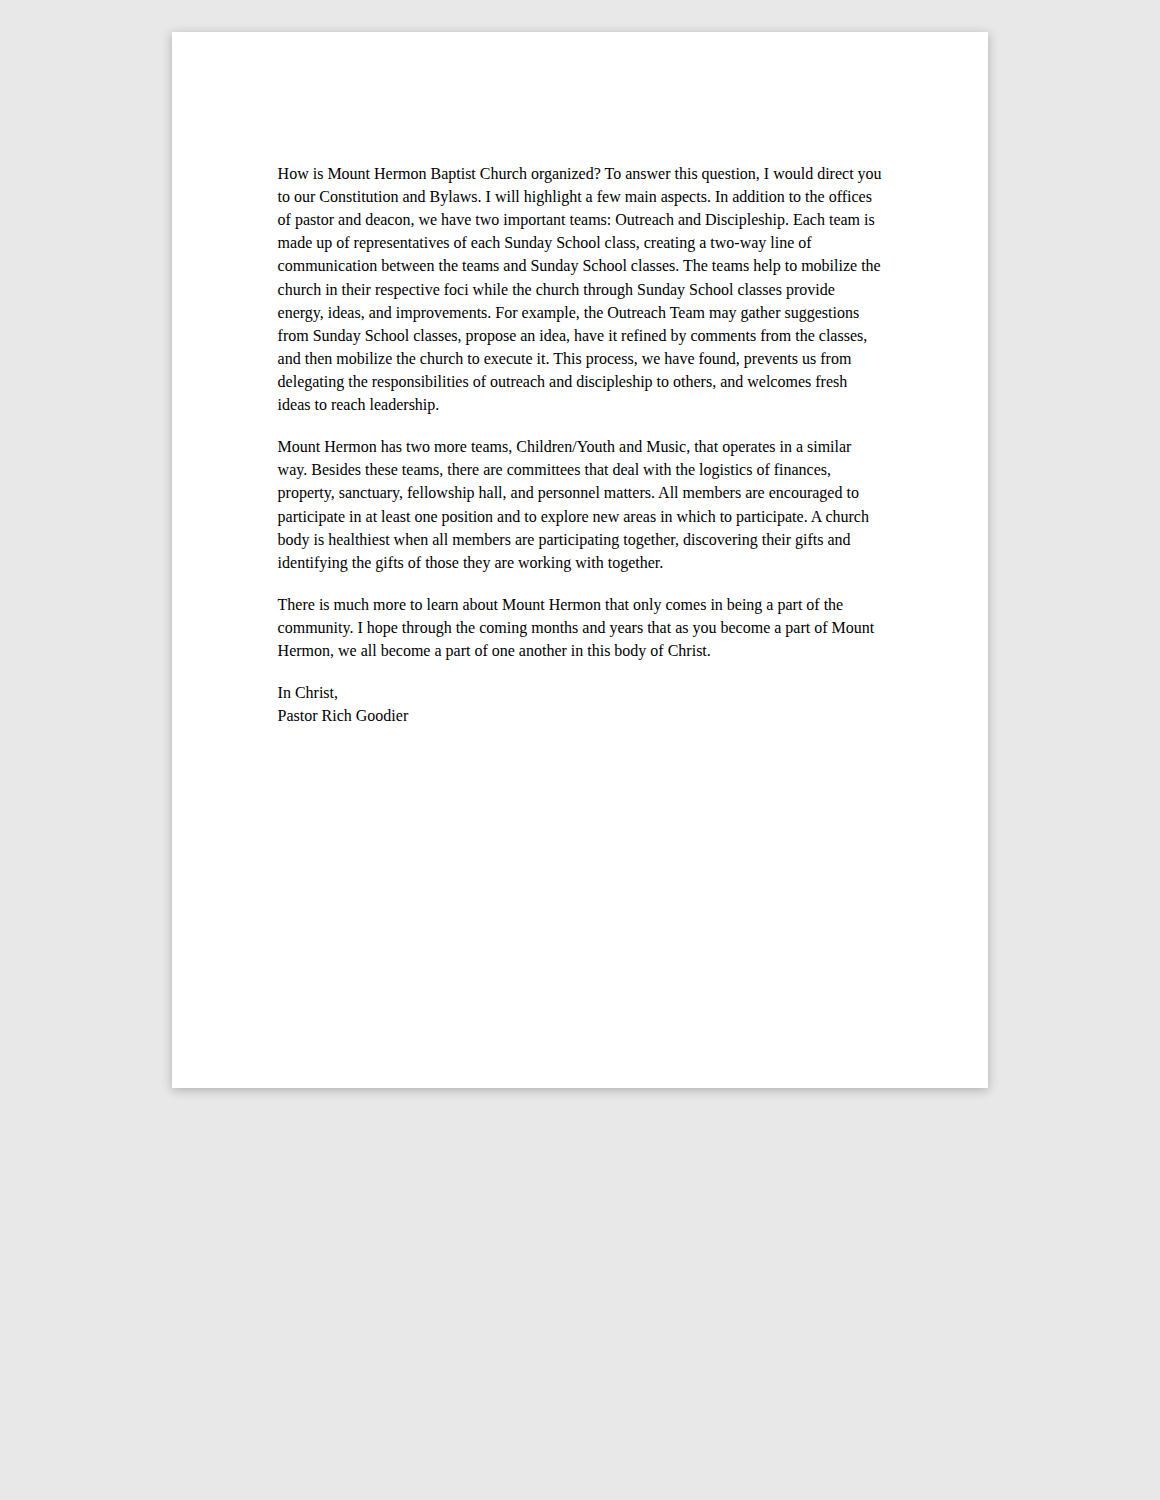How is Mount Hermon Baptist Church organized? To answer this question, I would direct you to our Constitution and Bylaws. I will highlight a few main aspects. In addition to the offices of pastor and deacon, we have two important teams: Outreach and Discipleship. Each team is made up of representatives of each Sunday School class, creating a two-way line of communication between the teams and Sunday School classes. The teams help to mobilize the church in their respective foci while the church through Sunday School classes provide energy, ideas, and improvements. For example, the Outreach Team may gather suggestions from Sunday School classes, propose an idea, have it refined by comments from the classes, and then mobilize the church to execute it. This process, we have found, prevents us from delegating the responsibilities of outreach and discipleship to others, and welcomes fresh ideas to reach leadership.
Mount Hermon has two more teams, Children/Youth and Music, that operates in a similar way. Besides these teams, there are committees that deal with the logistics of finances, property, sanctuary, fellowship hall, and personnel matters. All members are encouraged to participate in at least one position and to explore new areas in which to participate. A church body is healthiest when all members are participating together, discovering their gifts and identifying the gifts of those they are working with together.
There is much more to learn about Mount Hermon that only comes in being a part of the community. I hope through the coming months and years that as you become a part of Mount Hermon, we all become a part of one another in this body of Christ.
In Christ, Pastor Rich Goodier